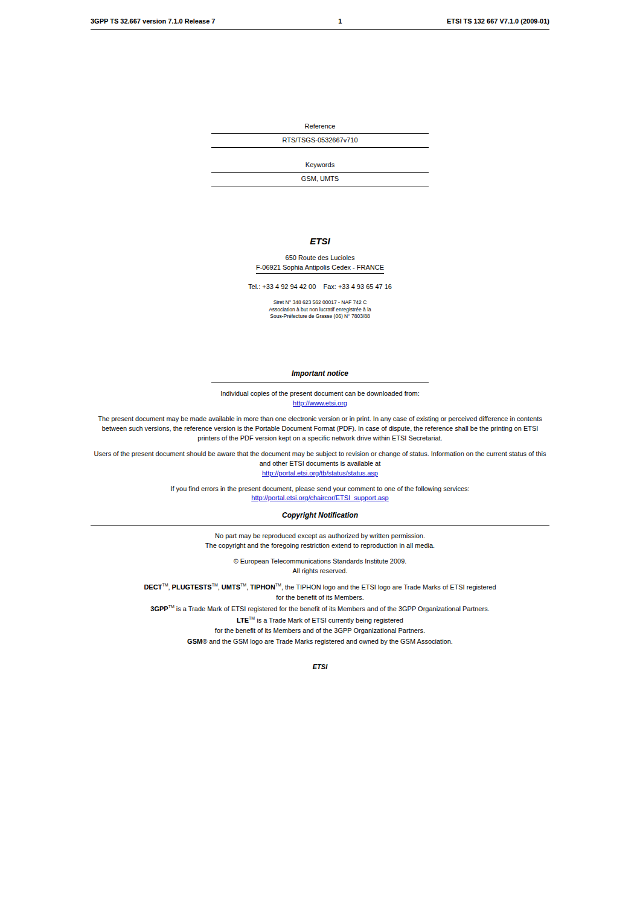3GPP TS 32.667 version 7.1.0 Release 7
1
ETSI TS 132 667 V7.1.0 (2009-01)
| Reference |
| RTS/TSGS-0532667v710 |
| Keywords |
| GSM, UMTS |
ETSI
650 Route des Lucioles
F-06921 Sophia Antipolis Cedex - FRANCE
Tel.: +33 4 92 94 42 00 Fax: +33 4 93 65 47 16
Siret N° 348 623 562 00017 - NAF 742 C
Association à but non lucratif enregistrée à la
Sous-Préfecture de Grasse (06) N° 7803/88
Important notice
Individual copies of the present document can be downloaded from:
http://www.etsi.org
The present document may be made available in more than one electronic version or in print. In any case of existing or perceived difference in contents between such versions, the reference version is the Portable Document Format (PDF). In case of dispute, the reference shall be the printing on ETSI printers of the PDF version kept on a specific network drive within ETSI Secretariat.
Users of the present document should be aware that the document may be subject to revision or change of status. Information on the current status of this and other ETSI documents is available at
http://portal.etsi.org/tb/status/status.asp
If you find errors in the present document, please send your comment to one of the following services:
http://portal.etsi.org/chaircor/ETSI_support.asp
Copyright Notification
No part may be reproduced except as authorized by written permission.
The copyright and the foregoing restriction extend to reproduction in all media.
© European Telecommunications Standards Institute 2009.
All rights reserved.
DECTTM, PLUGTESTSTM, UMTSTM, TIPHONTM, the TIPHON logo and the ETSI logo are Trade Marks of ETSI registered
for the benefit of its Members.
3GPPTM is a Trade Mark of ETSI registered for the benefit of its Members and of the 3GPP Organizational Partners.
LTETM is a Trade Mark of ETSI currently being registered
for the benefit of its Members and of the 3GPP Organizational Partners.
GSM® and the GSM logo are Trade Marks registered and owned by the GSM Association.
ETSI